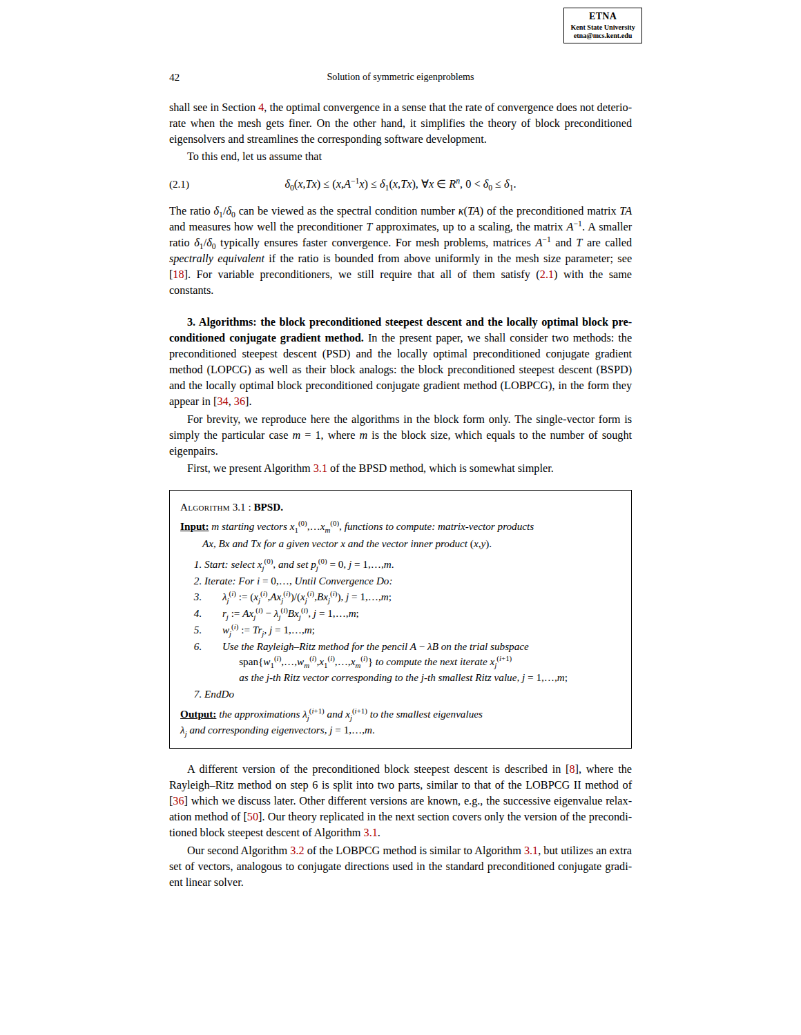ETNA Kent State University etna@mcs.kent.edu
42 Solution of symmetric eigenproblems
shall see in Section 4, the optimal convergence in a sense that the rate of convergence does not deteriorate when the mesh gets finer. On the other hand, it simplifies the theory of block preconditioned eigensolvers and streamlines the corresponding software development.
To this end, let us assume that
(2.1)
δ0(x,Tx) ≤ (x,A−1x) ≤ δ1(x,Tx), ∀x ∈ Rn, 0 < δ0 ≤ δ1.
The ratio δ1/δ0 can be viewed as the spectral condition number κ(TA) of the preconditioned matrix TA and measures how well the preconditioner T approximates, up to a scaling, the matrix A−1. A smaller ratio δ1/δ0 typically ensures faster convergence. For mesh problems, matrices A−1 and T are called spectrally equivalent if the ratio is bounded from above uniformly in the mesh size parameter; see [18]. For variable preconditioners, we still require that all of them satisfy (2.1) with the same constants.
3. Algorithms: the block preconditioned steepest descent and the locally optimal block preconditioned conjugate gradient method. In the present paper, we shall consider two methods: the preconditioned steepest descent (PSD) and the locally optimal preconditioned conjugate gradient method (LOPCG) as well as their block analogs: the block preconditioned steepest descent (BSPD) and the locally optimal block preconditioned conjugate gradient method (LOBPCG), in the form they appear in [34, 36].
For brevity, we reproduce here the algorithms in the block form only. The single-vector form is simply the particular case m = 1, where m is the block size, which equals to the number of sought eigenpairs.
First, we present Algorithm 3.1 of the BPSD method, which is somewhat simpler.
Algorithm 3.1 : BPSD.
Input: m starting vectors x1(0),…xm(0), functions to compute: matrix-vector products
Ax, Bx and Tx for a given vector x and the vector inner product (x,y).
Start: select xj(0), and set pj(0) = 0, j = 1,…,m.
Iterate: For i = 0,…, Until Convergence Do:
λj(i) := (xj(i),Axj(i))/(xj(i),Bxj(i)), j = 1,…,m;
rj := Axj(i) − λj(i)Bxj(i), j = 1,…,m;
wj(i) := Trj, j = 1,…,m;
Use the Rayleigh–Ritz method for the pencil A − λB on the trial subspace span{w1(i),…,wm(i),x1(i),…,xm(i)} to compute the next iterate xj(i+1) as the j-th Ritz vector corresponding to the j-th smallest Ritz value, j = 1,…,m;
EndDo
Output: the approximations λj(i+1) and xj(i+1) to the smallest eigenvalues
λj and corresponding eigenvectors, j = 1,…,m.
A different version of the preconditioned block steepest descent is described in [8], where the Rayleigh–Ritz method on step 6 is split into two parts, similar to that of the LOBPCG II method of [36] which we discuss later. Other different versions are known, e.g., the successive eigenvalue relaxation method of [50]. Our theory replicated in the next section covers only the version of the preconditioned block steepest descent of Algorithm 3.1.
Our second Algorithm 3.2 of the LOBPCG method is similar to Algorithm 3.1, but utilizes an extra set of vectors, analogous to conjugate directions used in the standard preconditioned conjugate gradient linear solver.